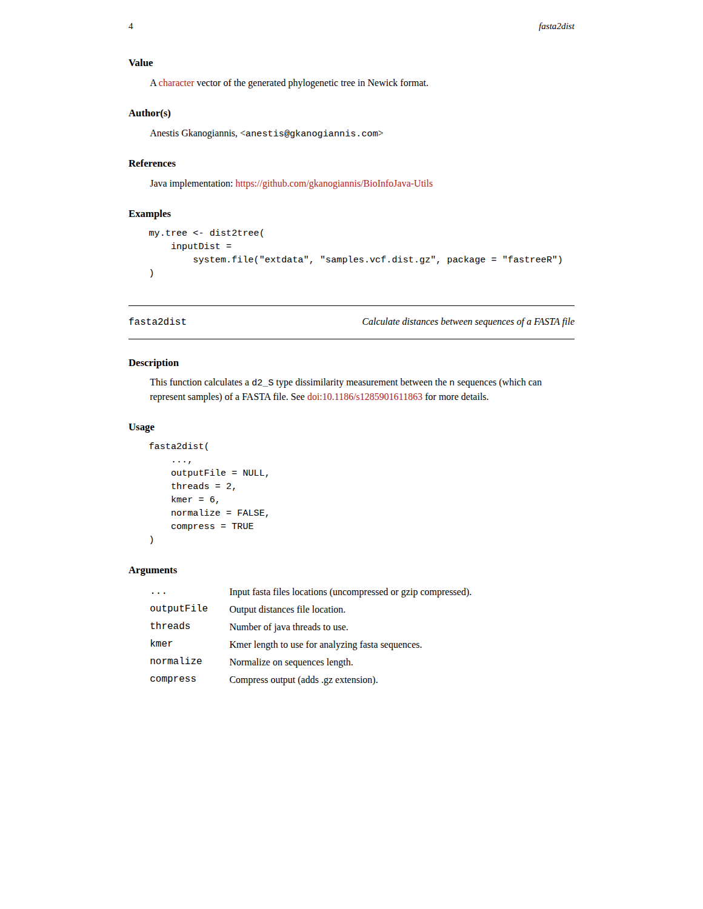4 fasta2dist
Value
A character vector of the generated phylogenetic tree in Newick format.
Author(s)
Anestis Gkanogiannis, <anestis@gkanogiannis.com>
References
Java implementation: https://github.com/gkanogiannis/BioInfoJava-Utils
Examples
my.tree <- dist2tree(
    inputDist =
        system.file("extdata", "samples.vcf.dist.gz", package = "fastreeR")
)
fasta2dist Calculate distances between sequences of a FASTA file
Description
This function calculates a d2_S type dissimilarity measurement between the n sequences (which can represent samples) of a FASTA file. See doi:10.1186/s1285901611863 for more details.
Usage
fasta2dist(
    ...,
    outputFile = NULL,
    threads = 2,
    kmer = 6,
    normalize = FALSE,
    compress = TRUE
)
Arguments
| ... | Input fasta files locations (uncompressed or gzip compressed). |
| outputFile | Output distances file location. |
| threads | Number of java threads to use. |
| kmer | Kmer length to use for analyzing fasta sequences. |
| normalize | Normalize on sequences length. |
| compress | Compress output (adds .gz extension). |